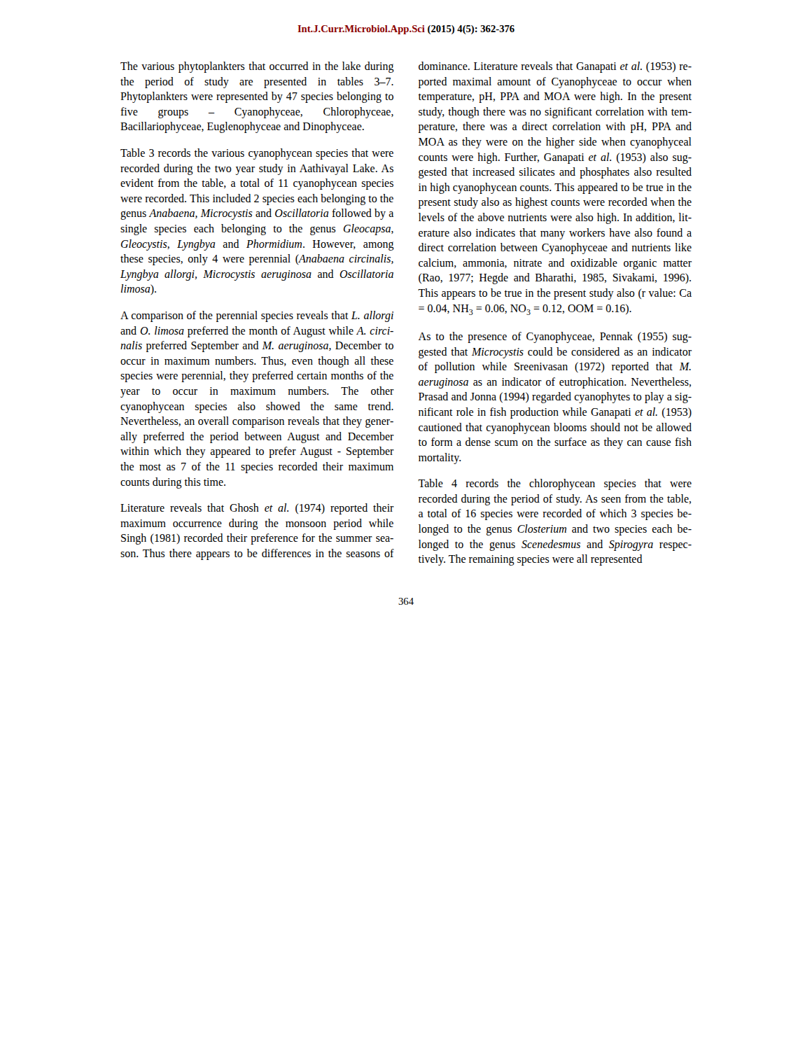Int.J.Curr.Microbiol.App.Sci (2015) 4(5): 362-376
The various phytoplankters that occurred in the lake during the period of study are presented in tables 3–7. Phytoplankters were represented by 47 species belonging to five groups – Cyanophyceae, Chlorophyceae, Bacillariophyceae, Euglenophyceae and Dinophyceae.
Table 3 records the various cyanophycean species that were recorded during the two year study in Aathivayal Lake. As evident from the table, a total of 11 cyanophycean species were recorded. This included 2 species each belonging to the genus Anabaena, Microcystis and Oscillatoria followed by a single species each belonging to the genus Gleocapsa, Gleocystis, Lyngbya and Phormidium. However, among these species, only 4 were perennial (Anabaena circinalis, Lyngbya allorgi, Microcystis aeruginosa and Oscillatoria limosa).
A comparison of the perennial species reveals that L. allorgi and O. limosa preferred the month of August while A. circinalis preferred September and M. aeruginosa, December to occur in maximum numbers. Thus, even though all these species were perennial, they preferred certain months of the year to occur in maximum numbers. The other cyanophycean species also showed the same trend. Nevertheless, an overall comparison reveals that they generally preferred the period between August and December within which they appeared to prefer August - September the most as 7 of the 11 species recorded their maximum counts during this time.
Literature reveals that Ghosh et al. (1974) reported their maximum occurrence during the monsoon period while Singh (1981) recorded their preference for the summer season. Thus there appears to be differences in the seasons of dominance. Literature reveals that Ganapati et al. (1953) reported maximal amount of Cyanophyceae to occur when temperature, pH, PPA and MOA were high. In the present study, though there was no significant correlation with temperature, there was a direct correlation with pH, PPA and MOA as they were on the higher side when cyanophyceal counts were high. Further, Ganapati et al. (1953) also suggested that increased silicates and phosphates also resulted in high cyanophycean counts. This appeared to be true in the present study also as highest counts were recorded when the levels of the above nutrients were also high. In addition, literature also indicates that many workers have also found a direct correlation between Cyanophyceae and nutrients like calcium, ammonia, nitrate and oxidizable organic matter (Rao, 1977; Hegde and Bharathi, 1985, Sivakami, 1996). This appears to be true in the present study also (r value: Ca = 0.04, NH3 = 0.06, NO3 = 0.12, OOM = 0.16).
As to the presence of Cyanophyceae, Pennak (1955) suggested that Microcystis could be considered as an indicator of pollution while Sreenivasan (1972) reported that M. aeruginosa as an indicator of eutrophication. Nevertheless, Prasad and Jonna (1994) regarded cyanophytes to play a significant role in fish production while Ganapati et al. (1953) cautioned that cyanophycean blooms should not be allowed to form a dense scum on the surface as they can cause fish mortality.
Table 4 records the chlorophycean species that were recorded during the period of study. As seen from the table, a total of 16 species were recorded of which 3 species belonged to the genus Closterium and two species each belonged to the genus Scenedesmus and Spirogyra respectively. The remaining species were all represented
364